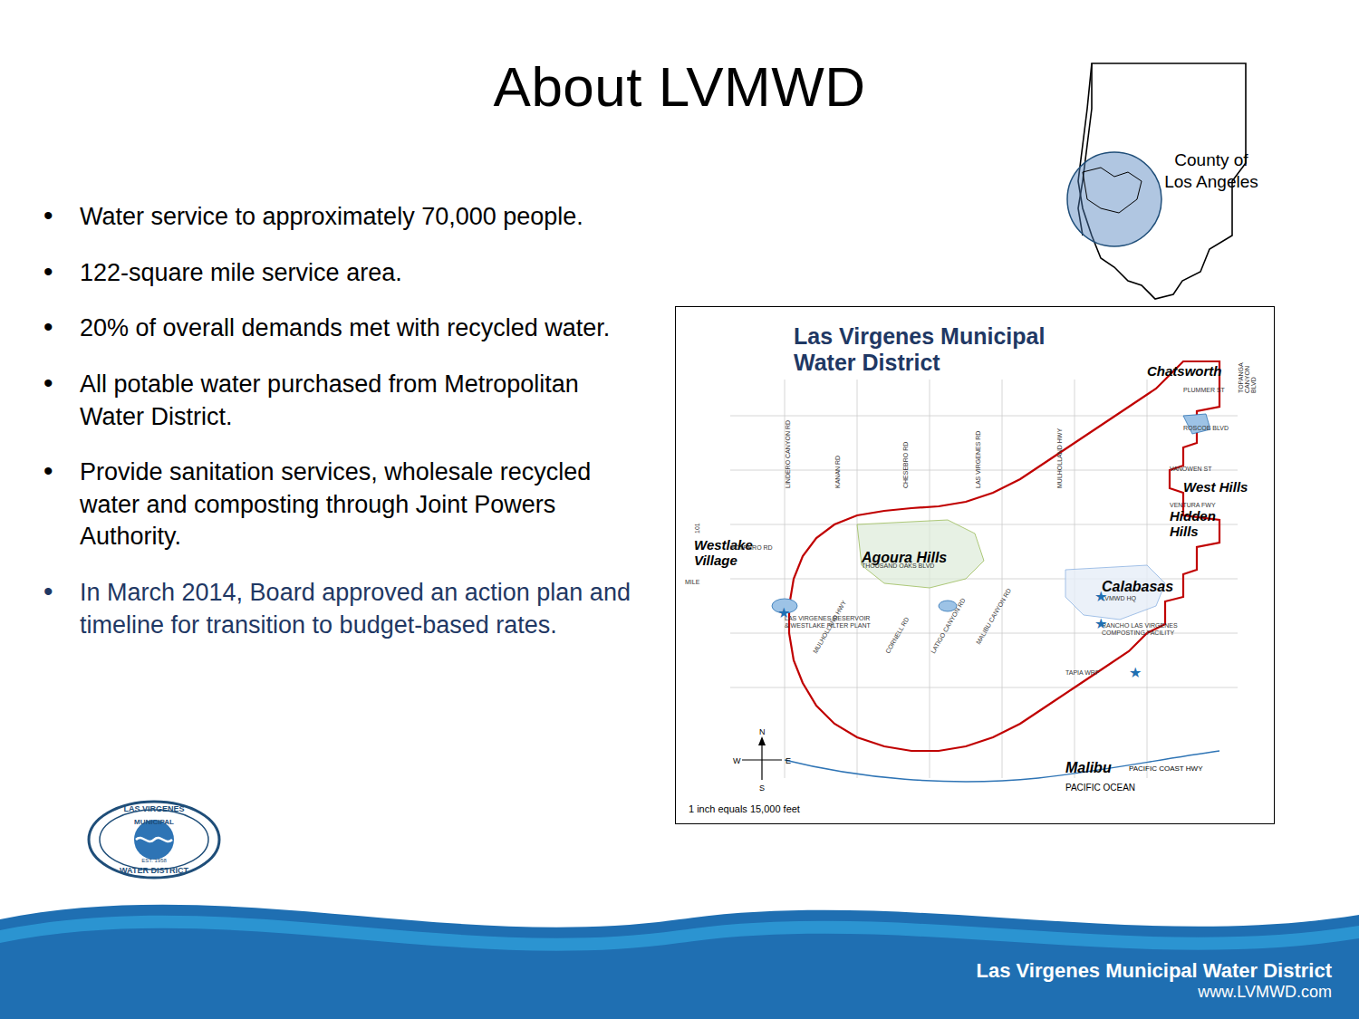About LVMWD
Water service to approximately 70,000 people.
122-square mile service area.
20% of overall demands met with recycled water.
All potable water purchased from Metropolitan Water District.
Provide sanitation services, wholesale recycled water and composting through Joint Powers Authority.
In March 2014, Board approved an action plan and timeline for transition to budget-based rates.
County of
Los Angeles
Las Virgenes Municipal
Water District
N S W E
Chatsworth
West Hills
Hidden
Hills
Westlake
Village
Agoura Hills
Calabasas
Malibu
PACIFIC OCEAN
PACIFIC COAST HWY
PLUMMER ST
ROSCOE BLVD
VANOWEN ST
VENTURA FWY
TOPANGA CANYON BLVD
LINDERO CANYON RD
KANAN RD
CHESEBRO RD
LAS VIRGENES RD
MULHOLLAND HWY
101
POTRERO RD
THOUSAND OAKS BLVD
LVMWD HQ
LAS VIRGENES RESERVOIR
& WESTLAKE FILTER PLANT
RANCHO LAS VIRGENES
COMPOSTING FACILITY
TAPIA WRF
MALIBU CANYON RD
MULHOLLAND HWY
CORNELL RD
LATIGO CANYON RD
MILE
★ ★ ★ ★
1 inch equals 15,000 feet
LAS VIRGENES WATER DISTRICT MUNICIPAL EST. 1958
Las Virgenes Municipal Water District
www.LVMWD.com